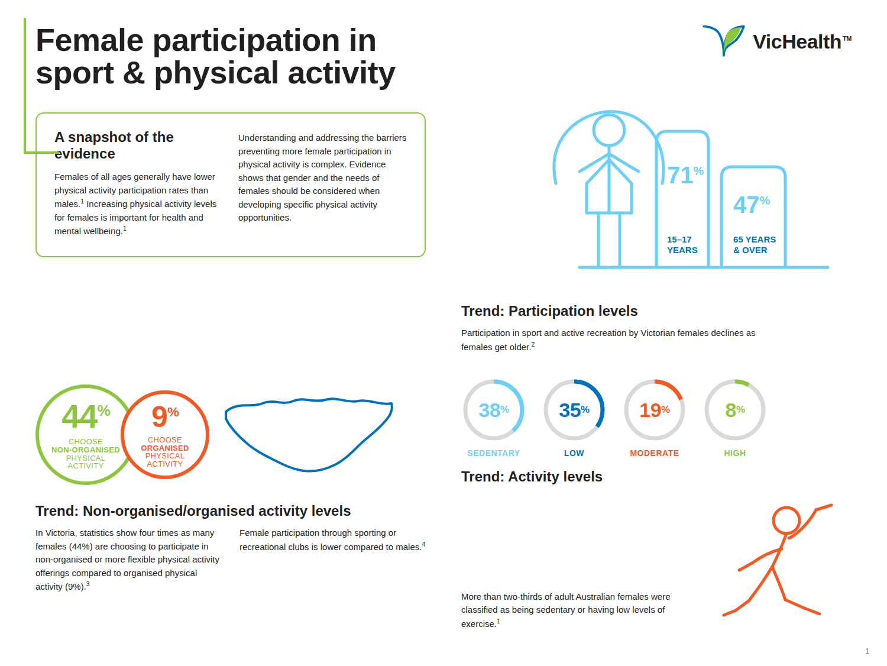Female participation in
sport & physical activity
VicHealthTM
A snapshot of the evidence
Females of all ages generally have lower physical activity participation rates than males.1 Increasing physical activity levels for females is important for health and mental wellbeing.1
Understanding and addressing the barriers preventing more female participation in physical activity is complex. Evidence shows that gender and the needs of females should be considered when developing specific physical activity opportunities.
71% 15–17 YEARS 47% 65 YEARS & OVER
Trend: Participation levels
Participation in sport and active recreation by Victorian females declines as females get older.2
44%
ChooseNon-organisedphysical
activity
9%
ChooseOrganisedphysical
activity
Trend: Non-organised/organised activity levels
In Victoria, statistics show four times as many females (44%) are choosing to participate in non-organised or more flexible physical activity offerings compared to organised physical activity (9%).3
Female participation through sporting or recreational clubs is lower compared to males.4
38%
Sedentary
35%
Low
19%
Moderate
8%
High
Trend: Activity levels
More than two-thirds of adult Australian females were classified as being sedentary or having low levels of exercise.1
1